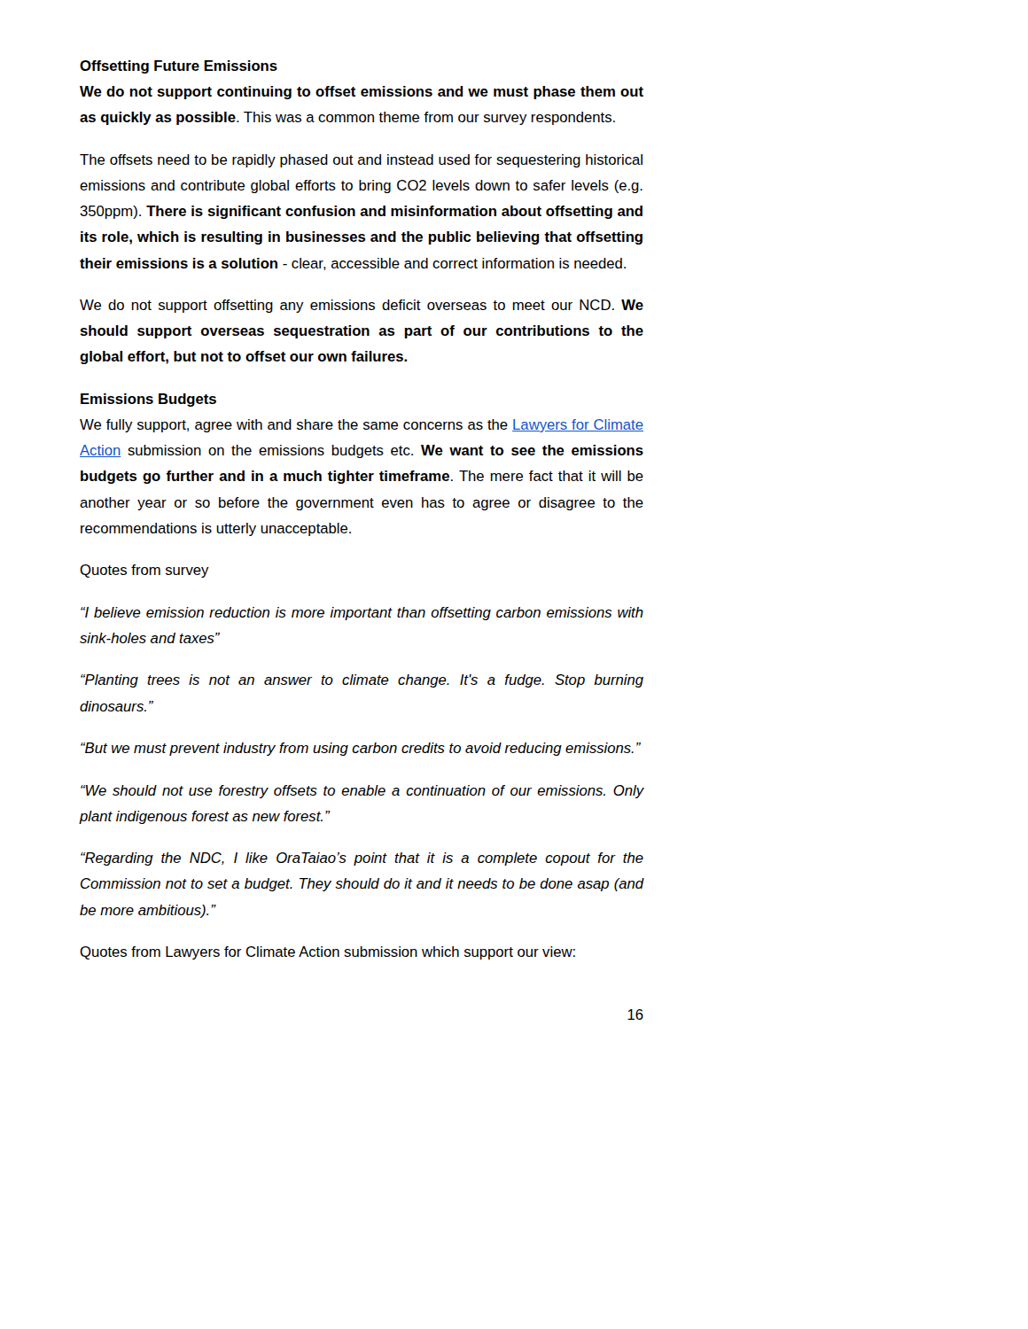Offsetting Future Emissions
We do not support continuing to offset emissions and we must phase them out as quickly as possible. This was a common theme from our survey respondents.
The offsets need to be rapidly phased out and instead used for sequestering historical emissions and contribute global efforts to bring CO2 levels down to safer levels (e.g. 350ppm). There is significant confusion and misinformation about offsetting and its role, which is resulting in businesses and the public believing that offsetting their emissions is a solution - clear, accessible and correct information is needed.
We do not support offsetting any emissions deficit overseas to meet our NCD. We should support overseas sequestration as part of our contributions to the global effort, but not to offset our own failures.
Emissions Budgets
We fully support, agree with and share the same concerns as the Lawyers for Climate Action submission on the emissions budgets etc. We want to see the emissions budgets go further and in a much tighter timeframe. The mere fact that it will be another year or so before the government even has to agree or disagree to the recommendations is utterly unacceptable.
Quotes from survey
“I believe emission reduction is more important than offsetting carbon emissions with sink-holes and taxes”
“Planting trees is not an answer to climate change. It's a fudge. Stop burning dinosaurs.”
“But we must prevent industry from using carbon credits to avoid reducing emissions.”
“We should not use forestry offsets to enable a continuation of our emissions. Only plant indigenous forest as new forest.”
“Regarding the NDC, I like OraTaiao’s point that it is a complete copout for the Commission not to set a budget. They should do it and it needs to be done asap (and be more ambitious).”
Quotes from Lawyers for Climate Action submission which support our view:
16